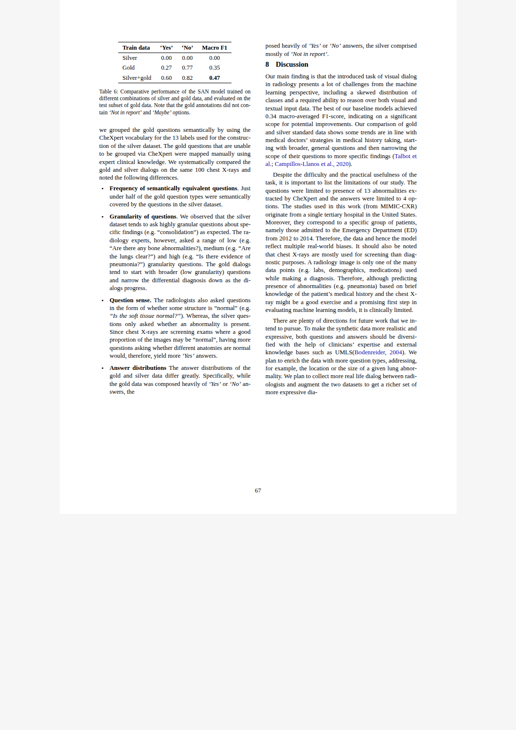| Train data | ‘Yes’ | ‘No’ | Macro F1 |
| --- | --- | --- | --- |
| Silver | 0.00 | 0.00 | 0.00 |
| Gold | 0.27 | 0.77 | 0.35 |
| Silver+gold | 0.60 | 0.82 | 0.47 |
Table 6: Comparative performance of the SAN model trained on different combinations of silver and gold data, and evaluated on the test subset of gold data. Note that the gold annotations did not contain ‘Not in report’ and ‘Maybe’ options.
we grouped the gold questions semantically by using the CheXpert vocabulary for the 13 labels used for the construction of the silver dataset. The gold questions that are unable to be grouped via CheXpert were mapped manually using expert clinical knowledge. We systematically compared the gold and silver dialogs on the same 100 chest X-rays and noted the following differences.
Frequency of semantically equivalent questions. Just under half of the gold question types were semantically covered by the questions in the silver dataset.
Granularity of questions. We observed that the silver dataset tends to ask highly granular questions about specific findings (e.g. “consolidation”) as expected. The radiology experts, however, asked a range of low (e.g. “Are there any bone abnormalities?), medium (e.g. “Are the lungs clear?”) and high (e.g. “Is there evidence of pneumonia?”) granularity questions. The gold dialogs tend to start with broader (low granularity) questions and narrow the differential diagnosis down as the dialogs progress.
Question sense. The radiologists also asked questions in the form of whether some structure is “normal” (e.g. “Is the soft tissue normal?”). Whereas, the silver questions only asked whether an abnormality is present. Since chest X-rays are screening exams where a good proportion of the images may be “normal”, having more questions asking whether different anatomies are normal would, therefore, yield more ‘Yes’ answers.
Answer distributions The answer distributions of the gold and silver data differ greatly. Specifically, while the gold data was composed heavily of ‘Yes’ or ‘No’ answers, the
posed heavily of ‘Yes’ or ‘No’ answers, the silver comprised mostly of ‘Not in report’.
8 Discussion
Our main finding is that the introduced task of visual dialog in radiology presents a lot of challenges from the machine learning perspective, including a skewed distribution of classes and a required ability to reason over both visual and textual input data. The best of our baseline models achieved 0.34 macro-averaged F1-score, indicating on a significant scope for potential improvements. Our comparison of gold and silver standard data shows some trends are in line with medical doctors’ strategies in medical history taking, starting with broader, general questions and then narrowing the scope of their questions to more specific findings (Talbot et al.; Campillos-Llanos et al., 2020).
Despite the difficulty and the practical usefulness of the task, it is important to list the limitations of our study. The questions were limited to presence of 13 abnormalities extracted by CheXpert and the answers were limited to 4 options. The studies used in this work (from MIMIC-CXR) originate from a single tertiary hospital in the United States. Moreover, they correspond to a specific group of patients, namely those admitted to the Emergency Department (ED) from 2012 to 2014. Therefore, the data and hence the model reflect multiple real-world biases. It should also be noted that chest X-rays are mostly used for screening than diagnostic purposes. A radiology image is only one of the many data points (e.g. labs, demographics, medications) used while making a diagnosis. Therefore, although predicting presence of abnormalities (e.g. pneumonia) based on brief knowledge of the patient’s medical history and the chest X-ray might be a good exercise and a promising first step in evaluating machine learning models, it is clinically limited.
There are plenty of directions for future work that we intend to pursue. To make the synthetic data more realistic and expressive, both questions and answers should be diversified with the help of clinicians’ expertise and external knowledge bases such as UMLS(Bodenreider, 2004). We plan to enrich the data with more question types, addressing, for example, the location or the size of a given lung abnormality. We plan to collect more real life dialog between radiologists and augment the two datasets to get a richer set of more expressive dia-
67